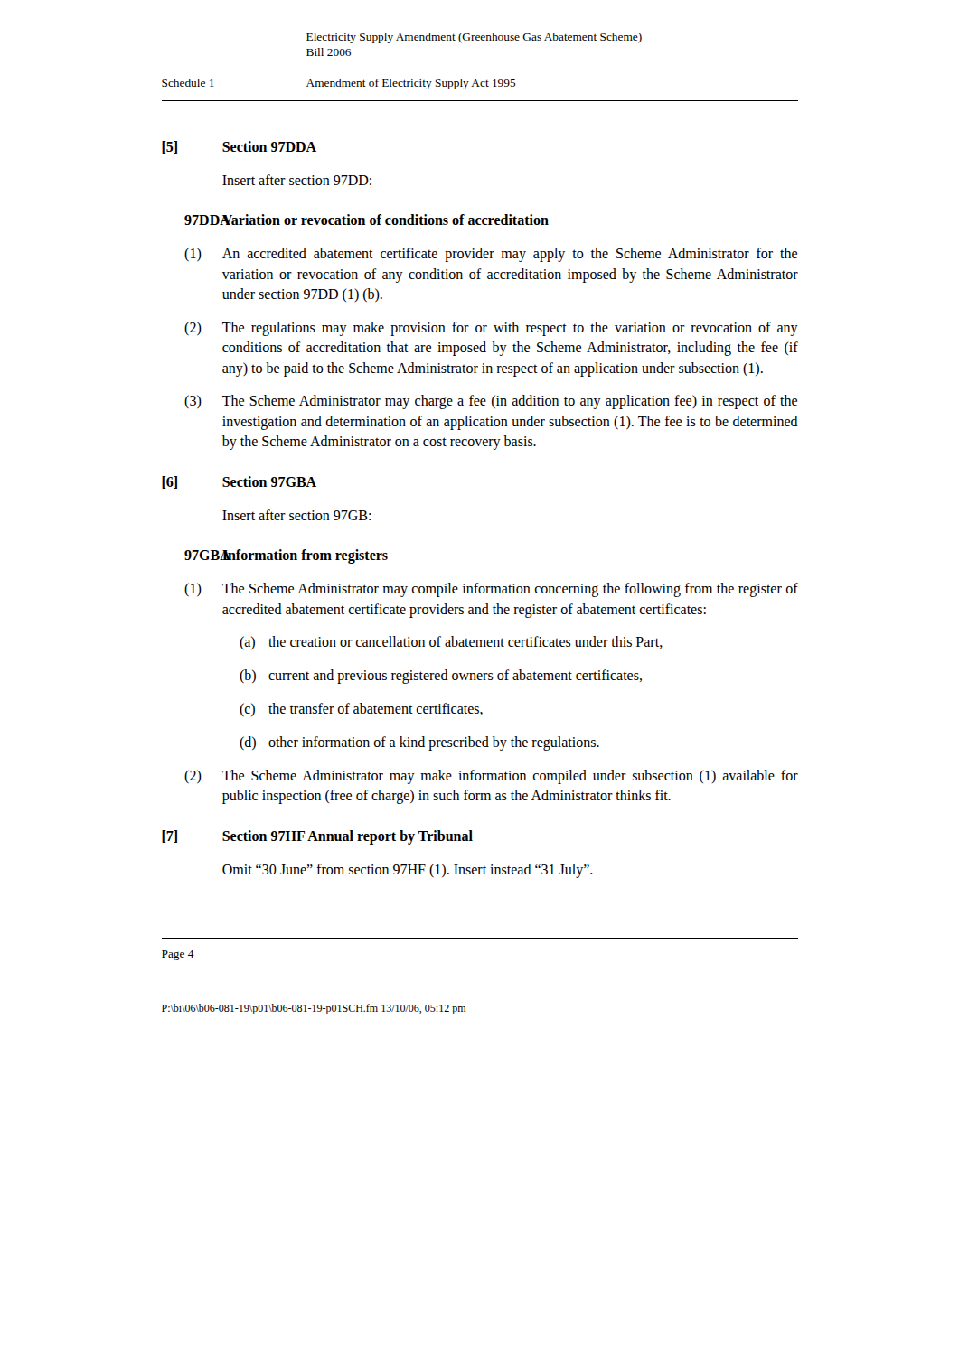Electricity Supply Amendment (Greenhouse Gas Abatement Scheme)
Bill 2006
Schedule 1 Amendment of Electricity Supply Act 1995
[5]
Section 97DDA
Insert after section 97DD:
97DDA
Variation or revocation of conditions of accreditation
(1)
An accredited abatement certificate provider may apply to the Scheme Administrator for the variation or revocation of any condition of accreditation imposed by the Scheme Administrator under section 97DD (1) (b).
(2)
The regulations may make provision for or with respect to the variation or revocation of any conditions of accreditation that are imposed by the Scheme Administrator, including the fee (if any) to be paid to the Scheme Administrator in respect of an application under subsection (1).
(3)
The Scheme Administrator may charge a fee (in addition to any application fee) in respect of the investigation and determination of an application under subsection (1). The fee is to be determined by the Scheme Administrator on a cost recovery basis.
[6]
Section 97GBA
Insert after section 97GB:
97GBA
Information from registers
(1)
The Scheme Administrator may compile information concerning the following from the register of accredited abatement certificate providers and the register of abatement certificates:
(a)
the creation or cancellation of abatement certificates under this Part,
(b)
current and previous registered owners of abatement certificates,
(c)
the transfer of abatement certificates,
(d)
other information of a kind prescribed by the regulations.
(2)
The Scheme Administrator may make information compiled under subsection (1) available for public inspection (free of charge) in such form as the Administrator thinks fit.
[7]
Section 97HF Annual report by Tribunal
Omit “30 June” from section 97HF (1). Insert instead “31 July”.
Page 4
P:\bi\06\b06-081-19\p01\b06-081-19-p01SCH.fm 13/10/06, 05:12 pm